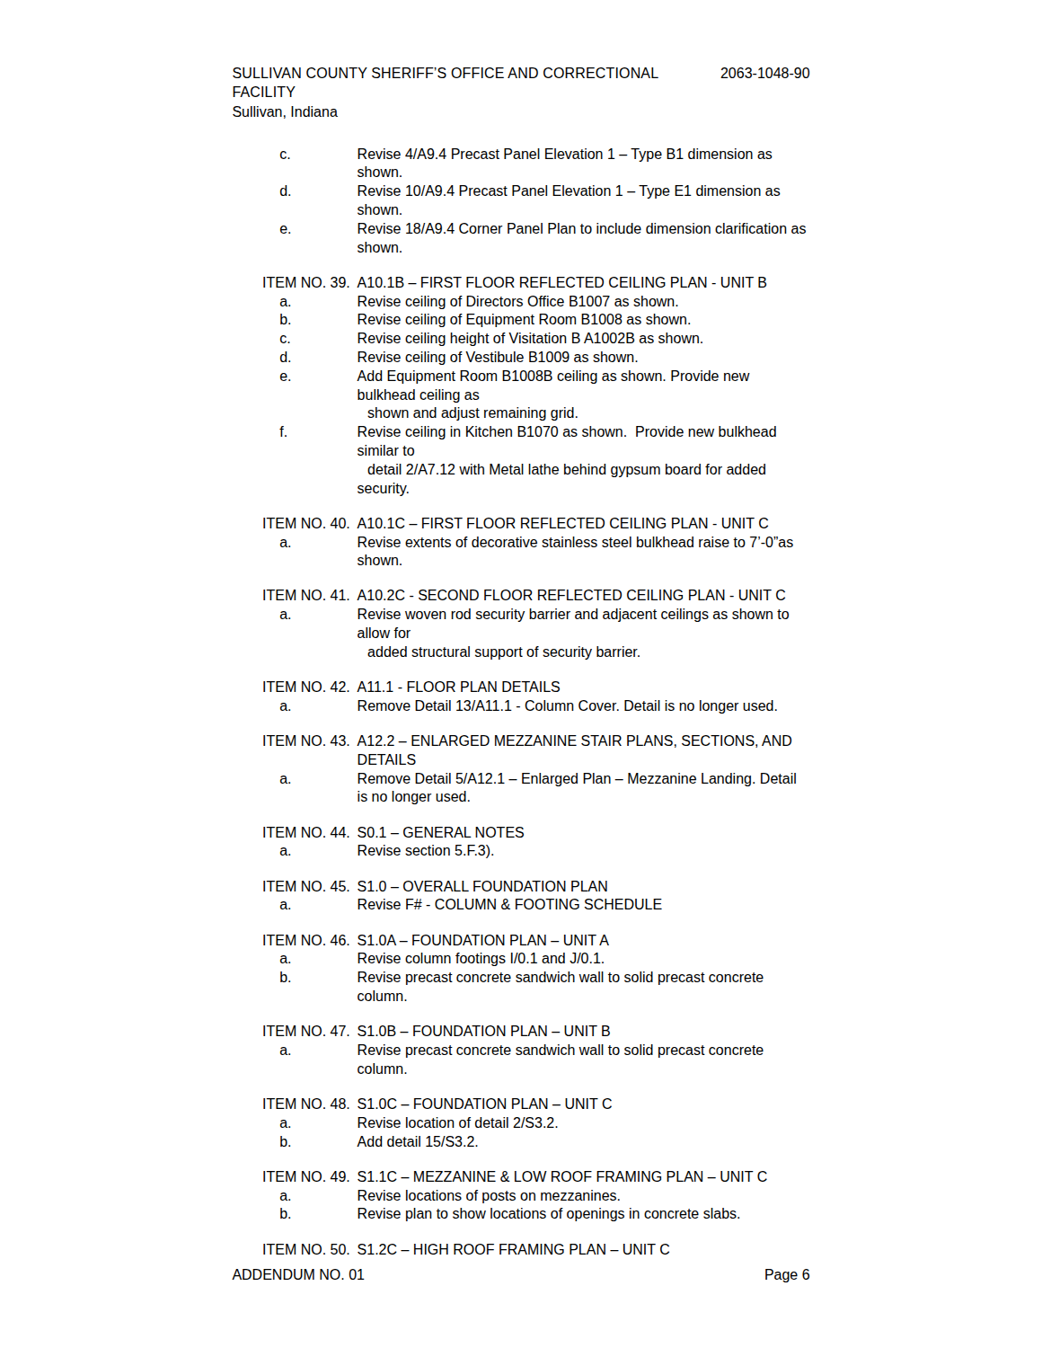Sullivan County Sheriff’s Office and Correctional Facility
2063-1048-90
Sullivan, Indiana
c.
Revise 4/A9.4 Precast Panel Elevation 1 – Type B1 dimension as shown.
d.
Revise 10/A9.4 Precast Panel Elevation 1 – Type E1 dimension as shown.
e.
Revise 18/A9.4 Corner Panel Plan to include dimension clarification as shown.
ITEM NO. 39.
A10.1B – FIRST FLOOR REFLECTED CEILING PLAN - UNIT B
a.
Revise ceiling of Directors Office B1007 as shown.
b.
Revise ceiling of Equipment Room B1008 as shown.
c.
Revise ceiling height of Visitation B A1002B as shown.
d.
Revise ceiling of Vestibule B1009 as shown.
e.
Add Equipment Room B1008B ceiling as shown. Provide new bulkhead ceiling as
shown and adjust remaining grid.
f.
Revise ceiling in Kitchen B1070 as shown. Provide new bulkhead similar to
detail 2/A7.12 with Metal lathe behind gypsum board for added security.
ITEM NO. 40.
A10.1C – FIRST FLOOR REFLECTED CEILING PLAN - UNIT C
a.
Revise extents of decorative stainless steel bulkhead raise to 7’-0”as shown.
ITEM NO. 41.
A10.2C - SECOND FLOOR REFLECTED CEILING PLAN - UNIT C
a.
Revise woven rod security barrier and adjacent ceilings as shown to allow for
added structural support of security barrier.
ITEM NO. 42.
A11.1 - FLOOR PLAN DETAILS
a.
Remove Detail 13/A11.1 - Column Cover. Detail is no longer used.
ITEM NO. 43.
A12.2 – ENLARGED MEZZANINE STAIR PLANS, SECTIONS, AND DETAILS
a.
Remove Detail 5/A12.1 – Enlarged Plan – Mezzanine Landing. Detail is no longer used.
ITEM NO. 44.
S0.1 – GENERAL NOTES
a.
Revise section 5.F.3).
ITEM NO. 45.
S1.0 – OVERALL FOUNDATION PLAN
a.
Revise F# - COLUMN & FOOTING SCHEDULE
ITEM NO. 46.
S1.0A – FOUNDATION PLAN – UNIT A
a.
Revise column footings I/0.1 and J/0.1.
b.
Revise precast concrete sandwich wall to solid precast concrete column.
ITEM NO. 47.
S1.0B – FOUNDATION PLAN – UNIT B
a.
Revise precast concrete sandwich wall to solid precast concrete column.
ITEM NO. 48.
S1.0C – FOUNDATION PLAN – UNIT C
a.
Revise location of detail 2/S3.2.
b.
Add detail 15/S3.2.
ITEM NO. 49.
S1.1C – MEZZANINE & LOW ROOF FRAMING PLAN – UNIT C
a.
Revise locations of posts on mezzanines.
b.
Revise plan to show locations of openings in concrete slabs.
ITEM NO. 50.
S1.2C – HIGH ROOF FRAMING PLAN – UNIT C
Addendum No. 01
Page 6